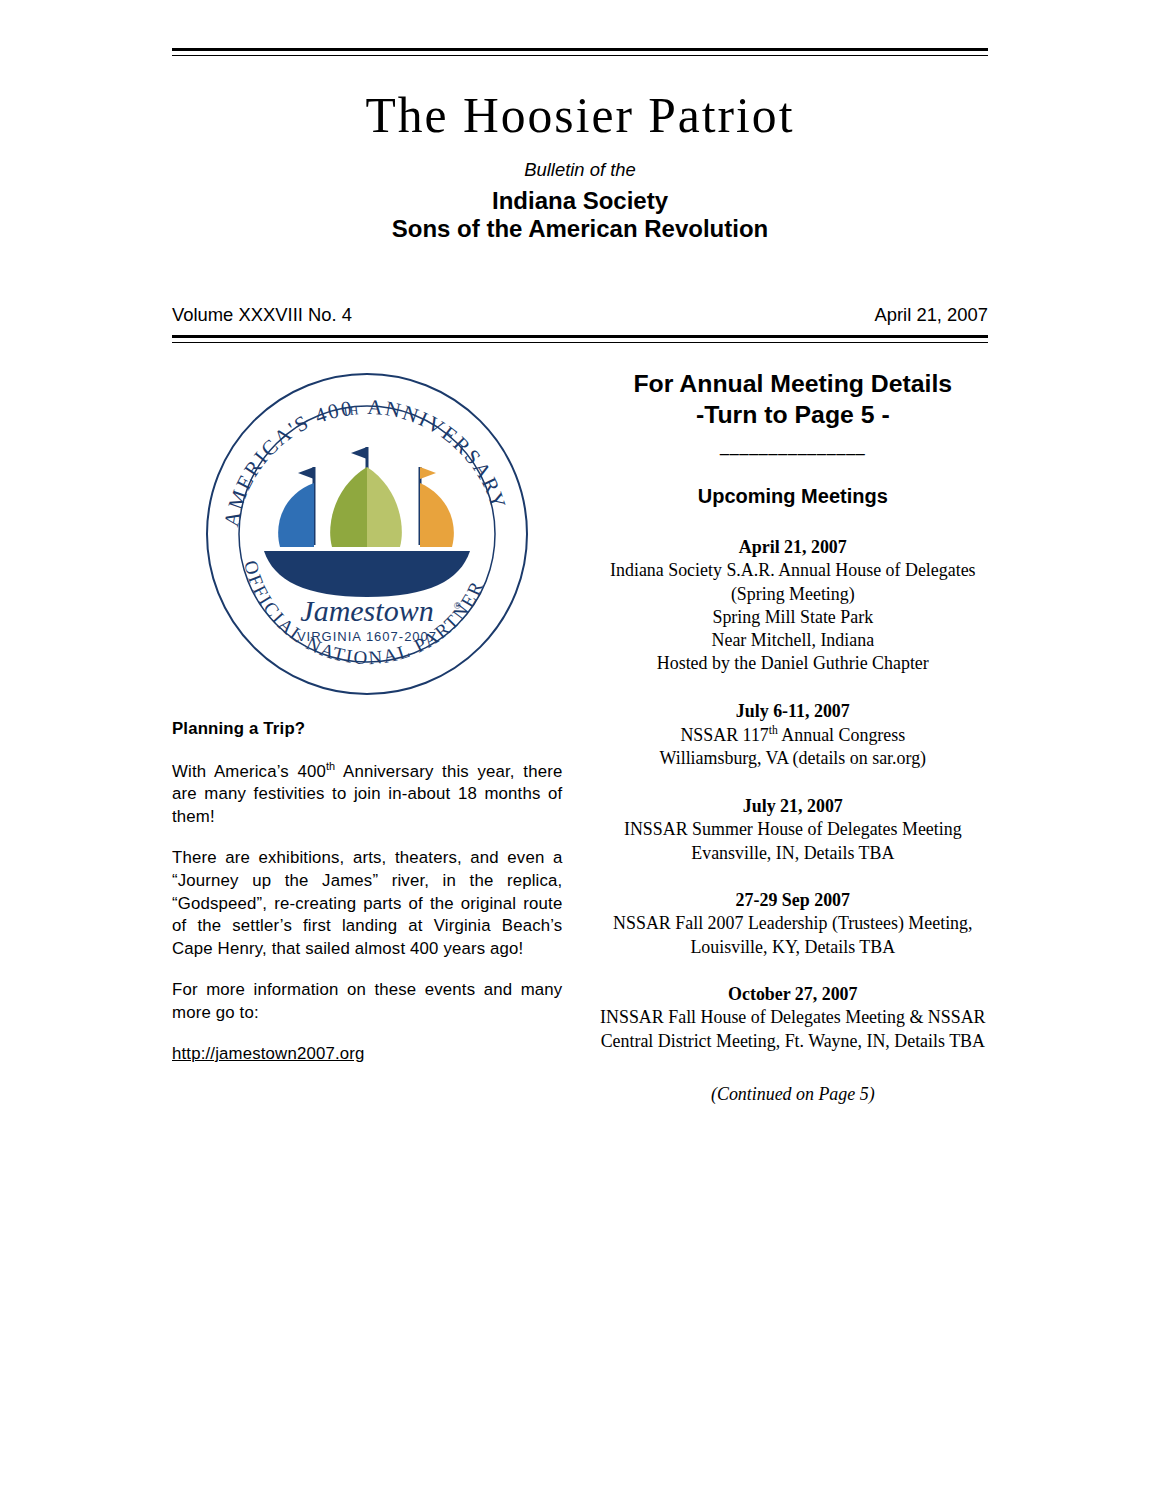The Hoosier Patriot
Bulletin of the
Indiana Society
Sons of the American Revolution
Volume XXXVIII No. 4 April 21, 2007
AMERICA'S 400 TH ANNIVERSARY OFFICIAL NATIONAL PARTNER Jamestown VIRGINIA 1607-2007 ®
Planning a Trip?
With America’s 400th Anniversary this year, there are many festivities to join in-about 18 months of them!
There are exhibitions, arts, theaters, and even a “Journey up the James” river, in the replica, “Godspeed”, re-creating parts of the original route of the settler’s first landing at Virginia Beach’s Cape Henry, that sailed almost 400 years ago!
For more information on these events and many more go to:
http://jamestown2007.org
For Annual Meeting Details
-Turn to Page 5 -
_______________
Upcoming Meetings
April 21, 2007
Indiana Society S.A.R. Annual House of Delegates (Spring Meeting)
Spring Mill State Park
Near Mitchell, Indiana
Hosted by the Daniel Guthrie Chapter
July 6-11, 2007
NSSAR 117th Annual Congress
Williamsburg, VA (details on sar.org)
July 21, 2007
INSSAR Summer House of Delegates Meeting Evansville, IN, Details TBA
27-29 Sep 2007
NSSAR Fall 2007 Leadership (Trustees) Meeting, Louisville, KY, Details TBA
October 27, 2007
INSSAR Fall House of Delegates Meeting & NSSAR Central District Meeting, Ft. Wayne, IN, Details TBA
(Continued on Page 5)